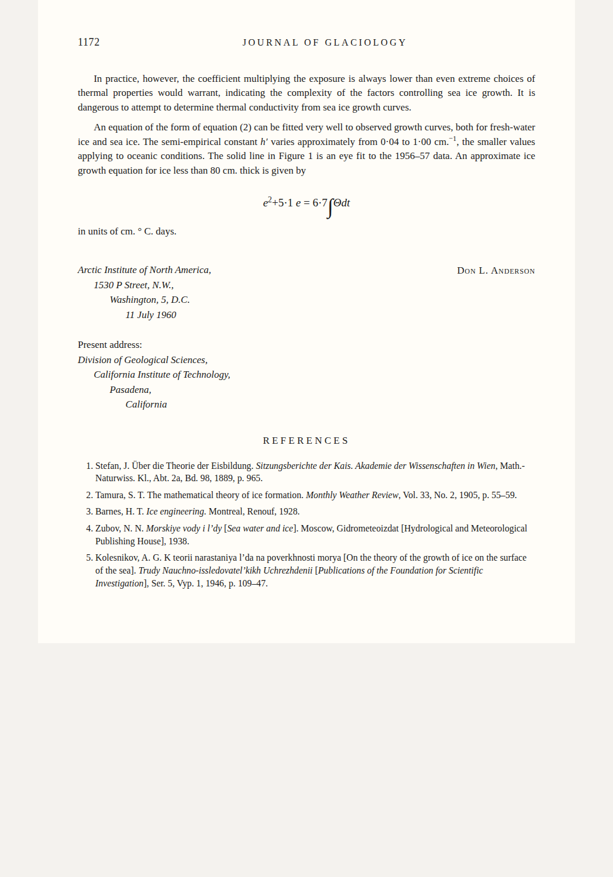1172 Journal of Glaciology
In practice, however, the coefficient multiplying the exposure is always lower than even extreme choices of thermal properties would warrant, indicating the complexity of the factors controlling sea ice growth. It is dangerous to attempt to determine thermal conductivity from sea ice growth curves.
An equation of the form of equation (2) can be fitted very well to observed growth curves, both for fresh-water ice and sea ice. The semi-empirical constant h′ varies approximately from 0·04 to 1·00 cm.−1, the smaller values applying to oceanic conditions. The solid line in Figure 1 is an eye fit to the 1956–57 data. An approximate ice growth equation for ice less than 80 cm. thick is given by
e2+5·1 e = 6·7∫Θdt
in units of cm. ° C. days.
Arctic Institute of North America, 1530 P Street, N.W., Washington, 5, D.C. 11 July 1960
Don L. Anderson
Present address:
Division of Geological Sciences, California Institute of Technology, Pasadena, California
References
Stefan, J. Über die Theorie der Eisbildung. Sitzungsberichte der Kais. Akademie der Wissenschaften in Wien, Math.-Naturwiss. Kl., Abt. 2a, Bd. 98, 1889, p. 965.
Tamura, S. T. The mathematical theory of ice formation. Monthly Weather Review, Vol. 33, No. 2, 1905, p. 55–59.
Barnes, H. T. Ice engineering. Montreal, Renouf, 1928.
Zubov, N. N. Morskiye vody i l’dy [Sea water and ice]. Moscow, Gidrometeoizdat [Hydrological and Meteorological Publishing House], 1938.
Kolesnikov, A. G. K teorii narastaniya l’da na poverkhnosti morya [On the theory of the growth of ice on the surface of the sea]. Trudy Nauchno-issledovatel’kikh Uchrezhdenii [Publications of the Foundation for Scientific Investigation], Ser. 5, Vyp. 1, 1946, p. 109–47.